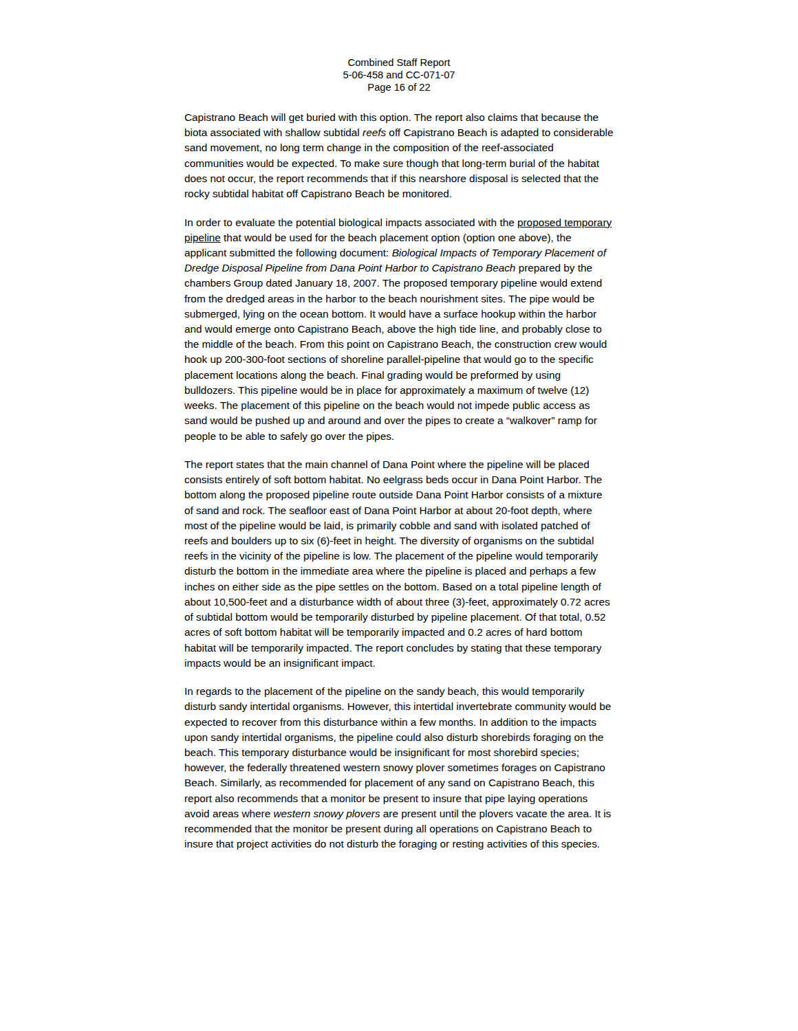Combined Staff Report
5-06-458 and CC-071-07
Page 16 of 22
Capistrano Beach will get buried with this option. The report also claims that because the biota associated with shallow subtidal reefs off Capistrano Beach is adapted to considerable sand movement, no long term change in the composition of the reef-associated communities would be expected. To make sure though that long-term burial of the habitat does not occur, the report recommends that if this nearshore disposal is selected that the rocky subtidal habitat off Capistrano Beach be monitored.
In order to evaluate the potential biological impacts associated with the proposed temporary pipeline that would be used for the beach placement option (option one above), the applicant submitted the following document: Biological Impacts of Temporary Placement of Dredge Disposal Pipeline from Dana Point Harbor to Capistrano Beach prepared by the chambers Group dated January 18, 2007. The proposed temporary pipeline would extend from the dredged areas in the harbor to the beach nourishment sites. The pipe would be submerged, lying on the ocean bottom. It would have a surface hookup within the harbor and would emerge onto Capistrano Beach, above the high tide line, and probably close to the middle of the beach. From this point on Capistrano Beach, the construction crew would hook up 200-300-foot sections of shoreline parallel-pipeline that would go to the specific placement locations along the beach. Final grading would be preformed by using bulldozers. This pipeline would be in place for approximately a maximum of twelve (12) weeks. The placement of this pipeline on the beach would not impede public access as sand would be pushed up and around and over the pipes to create a “walkover” ramp for people to be able to safely go over the pipes.
The report states that the main channel of Dana Point where the pipeline will be placed consists entirely of soft bottom habitat. No eelgrass beds occur in Dana Point Harbor. The bottom along the proposed pipeline route outside Dana Point Harbor consists of a mixture of sand and rock. The seafloor east of Dana Point Harbor at about 20-foot depth, where most of the pipeline would be laid, is primarily cobble and sand with isolated patched of reefs and boulders up to six (6)-feet in height. The diversity of organisms on the subtidal reefs in the vicinity of the pipeline is low. The placement of the pipeline would temporarily disturb the bottom in the immediate area where the pipeline is placed and perhaps a few inches on either side as the pipe settles on the bottom. Based on a total pipeline length of about 10,500-feet and a disturbance width of about three (3)-feet, approximately 0.72 acres of subtidal bottom would be temporarily disturbed by pipeline placement. Of that total, 0.52 acres of soft bottom habitat will be temporarily impacted and 0.2 acres of hard bottom habitat will be temporarily impacted. The report concludes by stating that these temporary impacts would be an insignificant impact.
In regards to the placement of the pipeline on the sandy beach, this would temporarily disturb sandy intertidal organisms. However, this intertidal invertebrate community would be expected to recover from this disturbance within a few months. In addition to the impacts upon sandy intertidal organisms, the pipeline could also disturb shorebirds foraging on the beach. This temporary disturbance would be insignificant for most shorebird species; however, the federally threatened western snowy plover sometimes forages on Capistrano Beach. Similarly, as recommended for placement of any sand on Capistrano Beach, this report also recommends that a monitor be present to insure that pipe laying operations avoid areas where western snowy plovers are present until the plovers vacate the area. It is recommended that the monitor be present during all operations on Capistrano Beach to insure that project activities do not disturb the foraging or resting activities of this species.